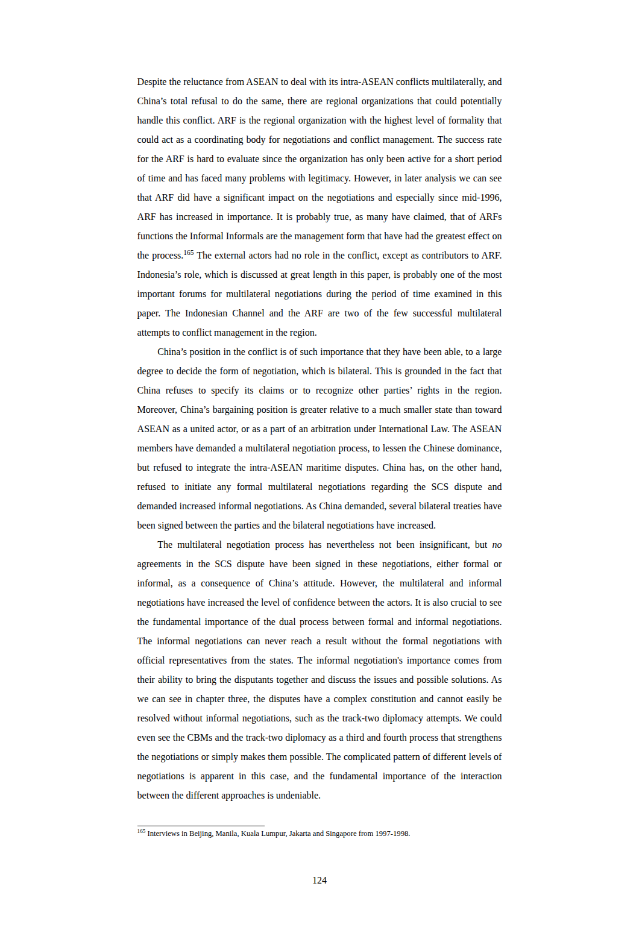Despite the reluctance from ASEAN to deal with its intra-ASEAN conflicts multilaterally, and China’s total refusal to do the same, there are regional organizations that could potentially handle this conflict. ARF is the regional organization with the highest level of formality that could act as a coordinating body for negotiations and conflict management. The success rate for the ARF is hard to evaluate since the organization has only been active for a short period of time and has faced many problems with legitimacy. However, in later analysis we can see that ARF did have a significant impact on the negotiations and especially since mid-1996, ARF has increased in importance. It is probably true, as many have claimed, that of ARFs functions the Informal Informals are the management form that have had the greatest effect on the process.165 The external actors had no role in the conflict, except as contributors to ARF. Indonesia’s role, which is discussed at great length in this paper, is probably one of the most important forums for multilateral negotiations during the period of time examined in this paper. The Indonesian Channel and the ARF are two of the few successful multilateral attempts to conflict management in the region.
China’s position in the conflict is of such importance that they have been able, to a large degree to decide the form of negotiation, which is bilateral. This is grounded in the fact that China refuses to specify its claims or to recognize other parties’ rights in the region. Moreover, China’s bargaining position is greater relative to a much smaller state than toward ASEAN as a united actor, or as a part of an arbitration under International Law. The ASEAN members have demanded a multilateral negotiation process, to lessen the Chinese dominance, but refused to integrate the intra-ASEAN maritime disputes. China has, on the other hand, refused to initiate any formal multilateral negotiations regarding the SCS dispute and demanded increased informal negotiations. As China demanded, several bilateral treaties have been signed between the parties and the bilateral negotiations have increased.
The multilateral negotiation process has nevertheless not been insignificant, but no agreements in the SCS dispute have been signed in these negotiations, either formal or informal, as a consequence of China’s attitude. However, the multilateral and informal negotiations have increased the level of confidence between the actors. It is also crucial to see the fundamental importance of the dual process between formal and informal negotiations. The informal negotiations can never reach a result without the formal negotiations with official representatives from the states. The informal negotiation's importance comes from their ability to bring the disputants together and discuss the issues and possible solutions. As we can see in chapter three, the disputes have a complex constitution and cannot easily be resolved without informal negotiations, such as the track-two diplomacy attempts. We could even see the CBMs and the track-two diplomacy as a third and fourth process that strengthens the negotiations or simply makes them possible. The complicated pattern of different levels of negotiations is apparent in this case, and the fundamental importance of the interaction between the different approaches is undeniable.
165 Interviews in Beijing, Manila, Kuala Lumpur, Jakarta and Singapore from 1997-1998.
124